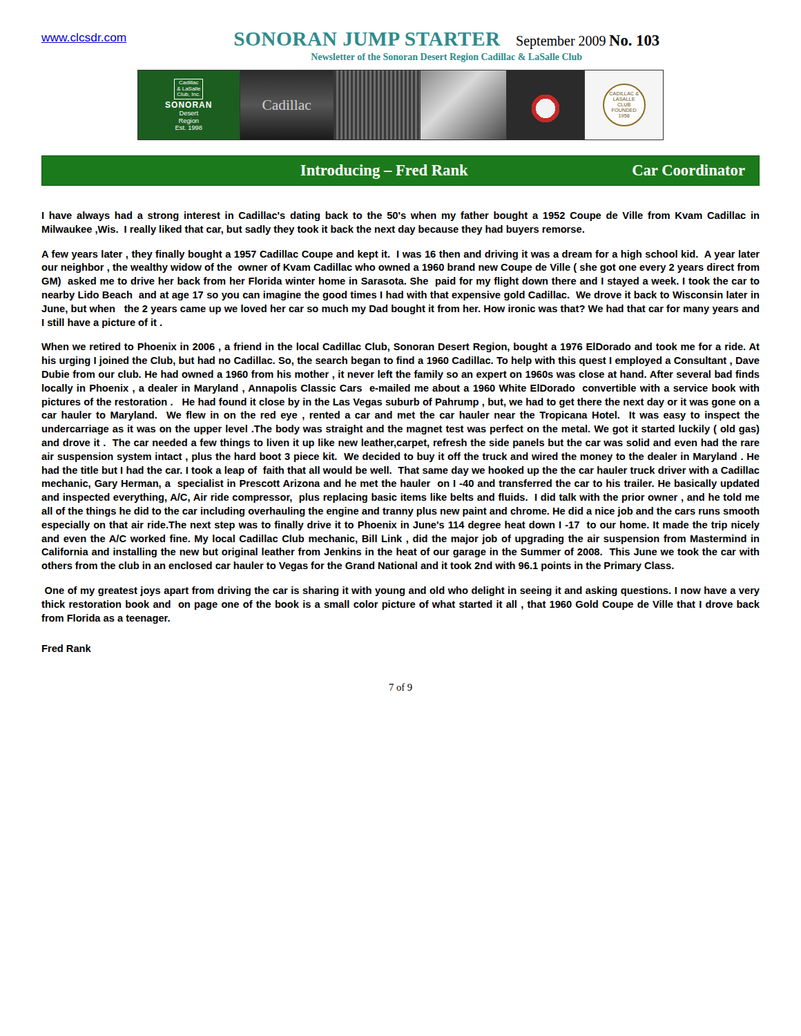www.clcsdr.com
SONORAN JUMP STARTER September 2009 No. 103
Newsletter of the Sonoran Desert Region Cadillac & LaSalle Club
Cadillac
& LaSalle
Club, Inc.
SONORAN
Desert
Region
Est. 1998
Cadillac
CADILLAC & LASALLE
CLUB
FOUNDED 1958
Introducing – Fred Rank Car Coordinator
I have always had a strong interest in Cadillac's dating back to the 50's when my father bought a 1952 Coupe de Ville from Kvam Cadillac in Milwaukee ,Wis. I really liked that car, but sadly they took it back the next day because they had buyers remorse.
A few years later , they finally bought a 1957 Cadillac Coupe and kept it. I was 16 then and driving it was a dream for a high school kid. A year later our neighbor , the wealthy widow of the owner of Kvam Cadillac who owned a 1960 brand new Coupe de Ville ( she got one every 2 years direct from GM) asked me to drive her back from her Florida winter home in Sarasota. She paid for my flight down there and I stayed a week. I took the car to nearby Lido Beach and at age 17 so you can imagine the good times I had with that expensive gold Cadillac. We drove it back to Wisconsin later in June, but when the 2 years came up we loved her car so much my Dad bought it from her. How ironic was that? We had that car for many years and I still have a picture of it .
When we retired to Phoenix in 2006 , a friend in the local Cadillac Club, Sonoran Desert Region, bought a 1976 ElDorado and took me for a ride. At his urging I joined the Club, but had no Cadillac. So, the search began to find a 1960 Cadillac. To help with this quest I employed a Consultant , Dave Dubie from our club. He had owned a 1960 from his mother , it never left the family so an expert on 1960s was close at hand. After several bad finds locally in Phoenix , a dealer in Maryland , Annapolis Classic Cars e-mailed me about a 1960 White ElDorado convertible with a service book with pictures of the restoration . He had found it close by in the Las Vegas suburb of Pahrump , but, we had to get there the next day or it was gone on a car hauler to Maryland. We flew in on the red eye , rented a car and met the car hauler near the Tropicana Hotel. It was easy to inspect the undercarriage as it was on the upper level .The body was straight and the magnet test was perfect on the metal. We got it started luckily ( old gas) and drove it . The car needed a few things to liven it up like new leather,carpet, refresh the side panels but the car was solid and even had the rare air suspension system intact , plus the hard boot 3 piece kit. We decided to buy it off the truck and wired the money to the dealer in Maryland . He had the title but I had the car. I took a leap of faith that all would be well. That same day we hooked up the the car hauler truck driver with a Cadillac mechanic, Gary Herman, a specialist in Prescott Arizona and he met the hauler on I -40 and transferred the car to his trailer. He basically updated and inspected everything, A/C, Air ride compressor, plus replacing basic items like belts and fluids. I did talk with the prior owner , and he told me all of the things he did to the car including overhauling the engine and tranny plus new paint and chrome. He did a nice job and the cars runs smooth especially on that air ride.The next step was to finally drive it to Phoenix in June's 114 degree heat down I -17 to our home. It made the trip nicely and even the A/C worked fine. My local Cadillac Club mechanic, Bill Link , did the major job of upgrading the air suspension from Mastermind in California and installing the new but original leather from Jenkins in the heat of our garage in the Summer of 2008. This June we took the car with others from the club in an enclosed car hauler to Vegas for the Grand National and it took 2nd with 96.1 points in the Primary Class.
One of my greatest joys apart from driving the car is sharing it with young and old who delight in seeing it and asking questions. I now have a very thick restoration book and on page one of the book is a small color picture of what started it all , that 1960 Gold Coupe de Ville that I drove back from Florida as a teenager.
Fred Rank
7 of 9